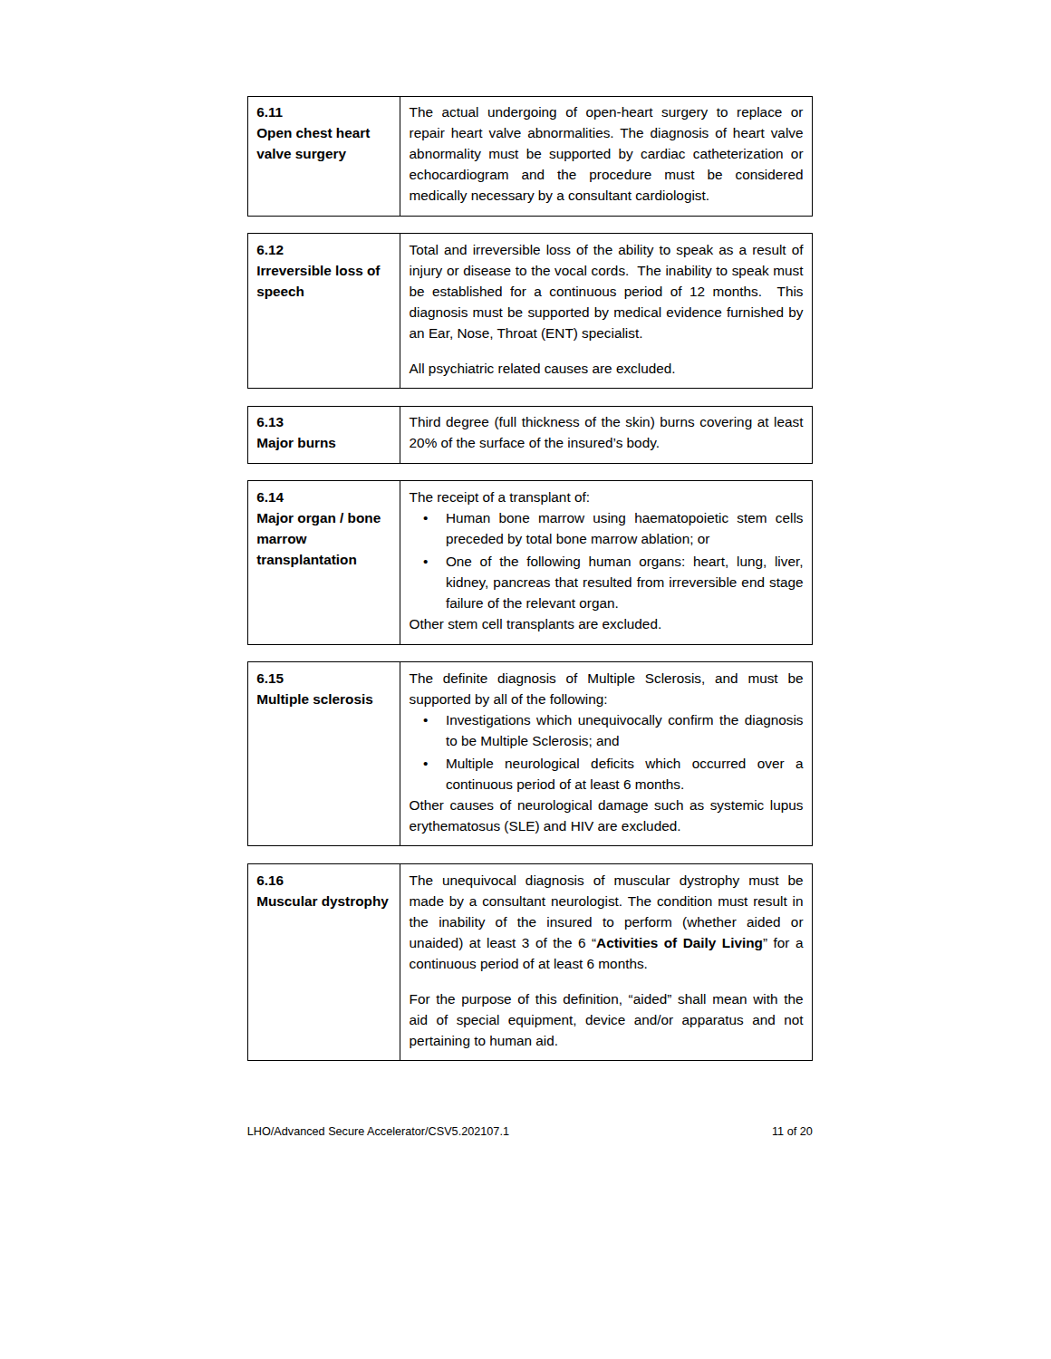| 6.11 Open chest heart valve surgery | The actual undergoing of open-heart surgery to replace or repair heart valve abnormalities. The diagnosis of heart valve abnormality must be supported by cardiac catheterization or echocardiogram and the procedure must be considered medically necessary by a consultant cardiologist. |
| 6.12 Irreversible loss of speech | Total and irreversible loss of the ability to speak as a result of injury or disease to the vocal cords. The inability to speak must be established for a continuous period of 12 months. This diagnosis must be supported by medical evidence furnished by an Ear, Nose, Throat (ENT) specialist. All psychiatric related causes are excluded. |
| 6.13 Major burns | Third degree (full thickness of the skin) burns covering at least 20% of the surface of the insured’s body. |
| 6.14 Major organ / bone marrow transplantation | The receipt of a transplant of: Human bone marrow using haematopoietic stem cells preceded by total bone marrow ablation; or One of the following human organs: heart, lung, liver, kidney, pancreas that resulted from irreversible end stage failure of the relevant organ. Other stem cell transplants are excluded. |
| 6.15 Multiple sclerosis | The definite diagnosis of Multiple Sclerosis, and must be supported by all of the following: Investigations which unequivocally confirm the diagnosis to be Multiple Sclerosis; and Multiple neurological deficits which occurred over a continuous period of at least 6 months. Other causes of neurological damage such as systemic lupus erythematosus (SLE) and HIV are excluded. |
| 6.16 Muscular dystrophy | The unequivocal diagnosis of muscular dystrophy must be made by a consultant neurologist. The condition must result in the inability of the insured to perform (whether aided or unaided) at least 3 of the 6 “ Activities of Daily Living ” for a continuous period of at least 6 months. For the purpose of this definition, “aided” shall mean with the aid of special equipment, device and/or apparatus and not pertaining to human aid. |
LHO/Advanced Secure Accelerator/CSV5.202107.1
11 of 20